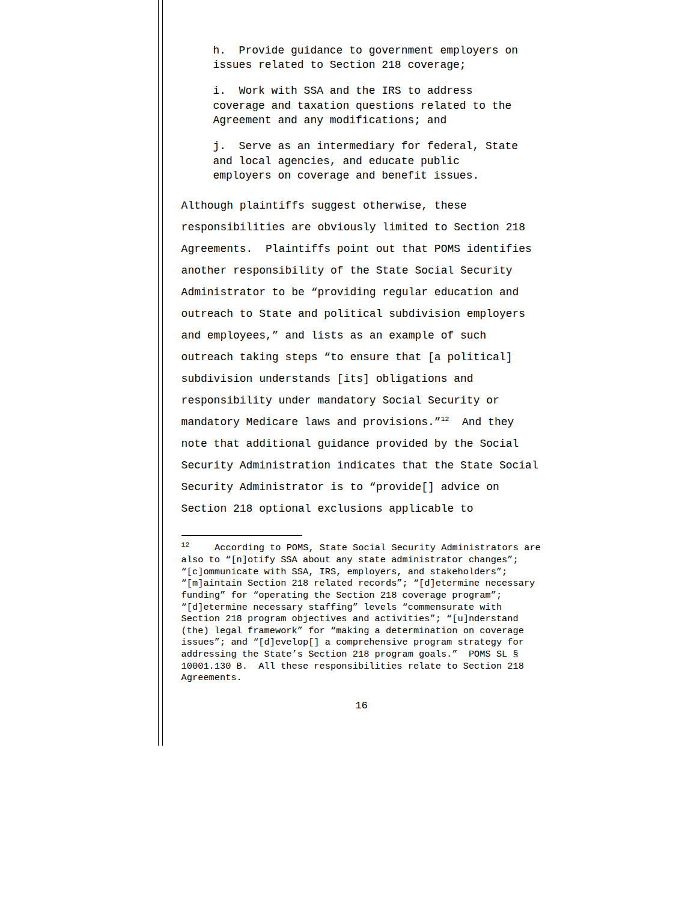h. Provide guidance to government employers on issues related to Section 218 coverage;
i. Work with SSA and the IRS to address coverage and taxation questions related to the Agreement and any modifications; and
j. Serve as an intermediary for federal, State and local agencies, and educate public employers on coverage and benefit issues.
Although plaintiffs suggest otherwise, these responsibilities are obviously limited to Section 218 Agreements. Plaintiffs point out that POMS identifies another responsibility of the State Social Security Administrator to be “providing regular education and outreach to State and political subdivision employers and employees,” and lists as an example of such outreach taking steps “to ensure that [a political] subdivision understands [its] obligations and responsibility under mandatory Social Security or mandatory Medicare laws and provisions.”12 And they note that additional guidance provided by the Social Security Administration indicates that the State Social Security Administrator is to “provide[] advice on Section 218 optional exclusions applicable to
12 According to POMS, State Social Security Administrators are also to “[n]otify SSA about any state administrator changes”; “[c]ommunicate with SSA, IRS, employers, and stakeholders”; “[m]aintain Section 218 related records”; “[d]etermine necessary funding” for “operating the Section 218 coverage program”; “[d]etermine necessary staffing” levels “commensurate with Section 218 program objectives and activities”; “[u]nderstand (the) legal framework” for “making a determination on coverage issues”; and “[d]evelop[] a comprehensive program strategy for addressing the State’s Section 218 program goals.” POMS SL § 10001.130 B. All these responsibilities relate to Section 218 Agreements.
16